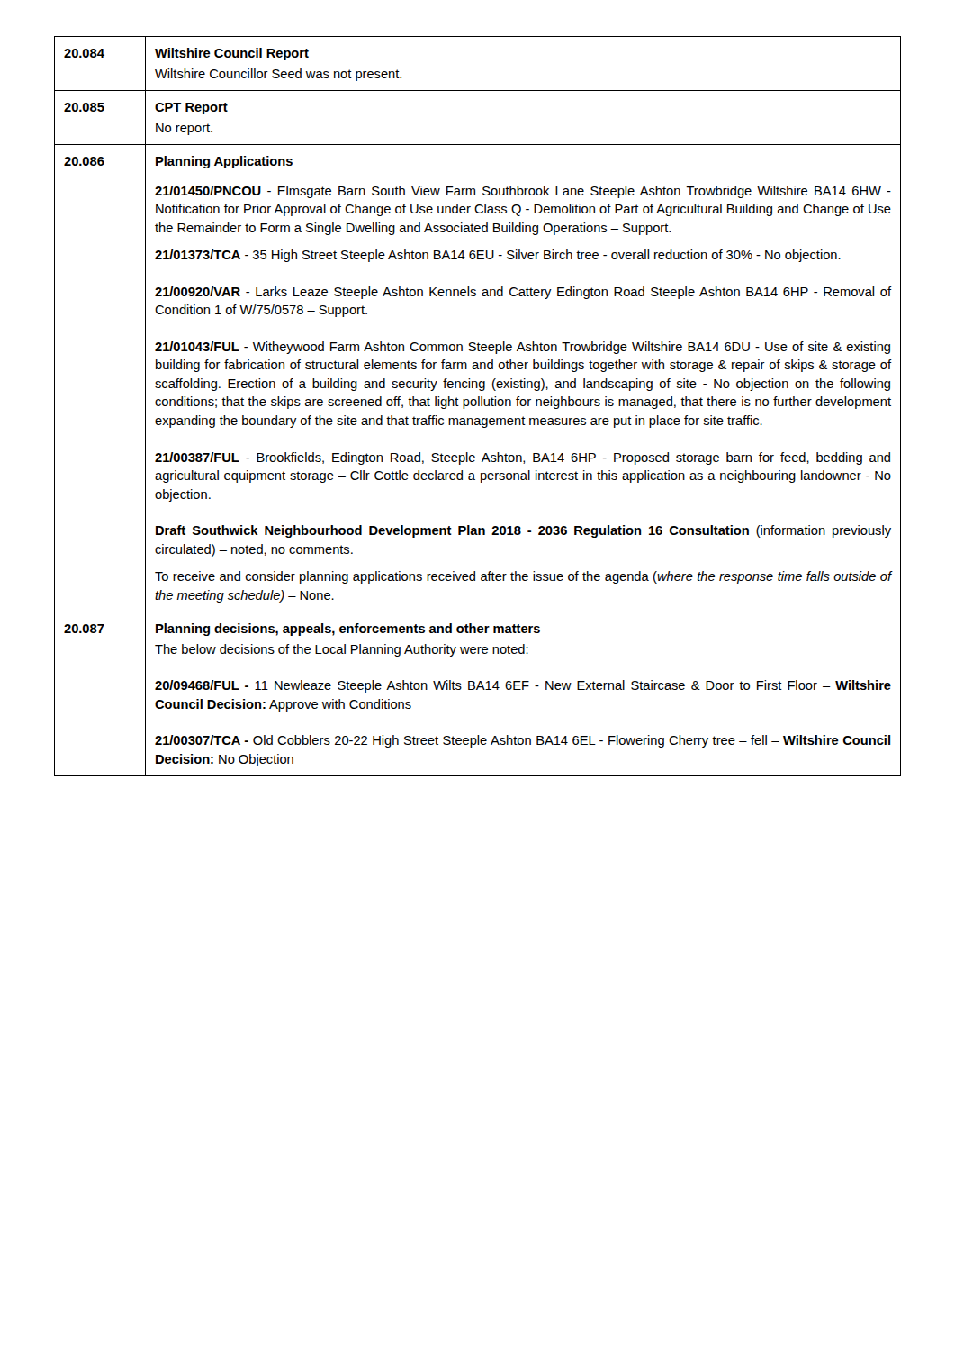| 20.084 | Wiltshire Council Report Wiltshire Councillor Seed was not present. |
| 20.085 | CPT Report No report. |
| 20.086 | Planning Applications 21/01450/PNCOU - Elmsgate Barn South View Farm Southbrook Lane Steeple Ashton Trowbridge Wiltshire BA14 6HW -Notification for Prior Approval of Change of Use under Class Q - Demolition of Part of Agricultural Building and Change of Use the Remainder to Form a Single Dwelling and Associated Building Operations – Support. 21/01373/TCA - 35 High Street Steeple Ashton BA14 6EU - Silver Birch tree - overall reduction of 30% - No objection. 21/00920/VAR - Larks Leaze Steeple Ashton Kennels and Cattery Edington Road Steeple Ashton BA14 6HP - Removal of Condition 1 of W/75/0578 – Support. 21/01043/FUL - Witheywood Farm Ashton Common Steeple Ashton Trowbridge Wiltshire BA14 6DU - Use of site & existing building for fabrication of structural elements for farm and other buildings together with storage & repair of skips & storage of scaffolding. Erection of a building and security fencing (existing), and landscaping of site - No objection on the following conditions; that the skips are screened off, that light pollution for neighbours is managed, that there is no further development expanding the boundary of the site and that traffic management measures are put in place for site traffic. 21/00387/FUL - Brookfields, Edington Road, Steeple Ashton, BA14 6HP - Proposed storage barn for feed, bedding and agricultural equipment storage – Cllr Cottle declared a personal interest in this application as a neighbouring landowner - No objection. Draft Southwick Neighbourhood Development Plan 2018 - 2036 Regulation 16 Consultation (information previously circulated) – noted, no comments. To receive and consider planning applications received after the issue of the agenda ( where the response time falls outside of the meeting schedule) – None. |
| 20.087 | Planning decisions, appeals, enforcements and other matters The below decisions of the Local Planning Authority were noted: 20/09468/FUL - 11 Newleaze Steeple Ashton Wilts BA14 6EF - New External Staircase & Door to First Floor – Wiltshire Council Decision: Approve with Conditions 21/00307/TCA - Old Cobblers 20-22 High Street Steeple Ashton BA14 6EL - Flowering Cherry tree – fell – Wiltshire Council Decision: No Objection |